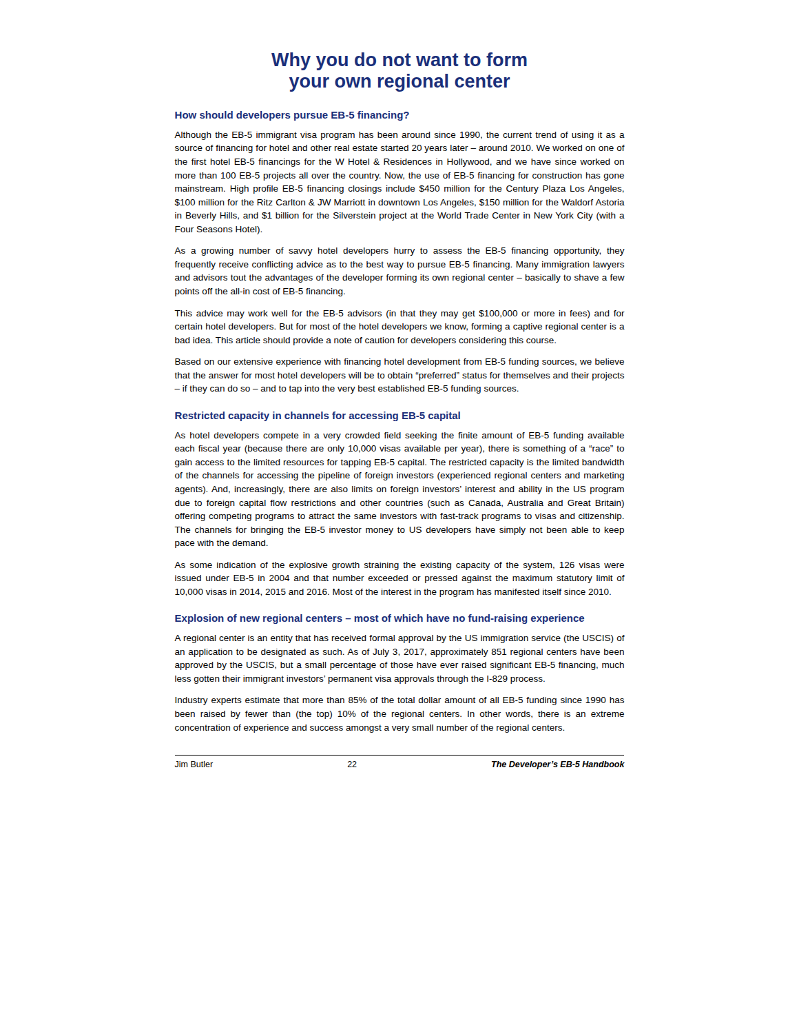Why you do not want to form
your own regional center
How should developers pursue EB-5 financing?
Although the EB-5 immigrant visa program has been around since 1990, the current trend of using it as a source of financing for hotel and other real estate started 20 years later – around 2010. We worked on one of the first hotel EB-5 financings for the W Hotel & Residences in Hollywood, and we have since worked on more than 100 EB-5 projects all over the country. Now, the use of EB-5 financing for construction has gone mainstream. High profile EB-5 financing closings include $450 million for the Century Plaza Los Angeles, $100 million for the Ritz Carlton & JW Marriott in downtown Los Angeles, $150 million for the Waldorf Astoria in Beverly Hills, and $1 billion for the Silverstein project at the World Trade Center in New York City (with a Four Seasons Hotel).
As a growing number of savvy hotel developers hurry to assess the EB-5 financing opportunity, they frequently receive conflicting advice as to the best way to pursue EB-5 financing. Many immigration lawyers and advisors tout the advantages of the developer forming its own regional center – basically to shave a few points off the all-in cost of EB-5 financing.
This advice may work well for the EB-5 advisors (in that they may get $100,000 or more in fees) and for certain hotel developers. But for most of the hotel developers we know, forming a captive regional center is a bad idea. This article should provide a note of caution for developers considering this course.
Based on our extensive experience with financing hotel development from EB-5 funding sources, we believe that the answer for most hotel developers will be to obtain “preferred” status for themselves and their projects – if they can do so – and to tap into the very best established EB-5 funding sources.
Restricted capacity in channels for accessing EB-5 capital
As hotel developers compete in a very crowded field seeking the finite amount of EB-5 funding available each fiscal year (because there are only 10,000 visas available per year), there is something of a “race” to gain access to the limited resources for tapping EB-5 capital. The restricted capacity is the limited bandwidth of the channels for accessing the pipeline of foreign investors (experienced regional centers and marketing agents). And, increasingly, there are also limits on foreign investors’ interest and ability in the US program due to foreign capital flow restrictions and other countries (such as Canada, Australia and Great Britain) offering competing programs to attract the same investors with fast-track programs to visas and citizenship. The channels for bringing the EB-5 investor money to US developers have simply not been able to keep pace with the demand.
As some indication of the explosive growth straining the existing capacity of the system, 126 visas were issued under EB-5 in 2004 and that number exceeded or pressed against the maximum statutory limit of 10,000 visas in 2014, 2015 and 2016. Most of the interest in the program has manifested itself since 2010.
Explosion of new regional centers – most of which have no fund-raising experience
A regional center is an entity that has received formal approval by the US immigration service (the USCIS) of an application to be designated as such. As of July 3, 2017, approximately 851 regional centers have been approved by the USCIS, but a small percentage of those have ever raised significant EB-5 financing, much less gotten their immigrant investors’ permanent visa approvals through the I-829 process.
Industry experts estimate that more than 85% of the total dollar amount of all EB-5 funding since 1990 has been raised by fewer than (the top) 10% of the regional centers. In other words, there is an extreme concentration of experience and success amongst a very small number of the regional centers.
Jim Butler 22 The Developer’s EB-5 Handbook